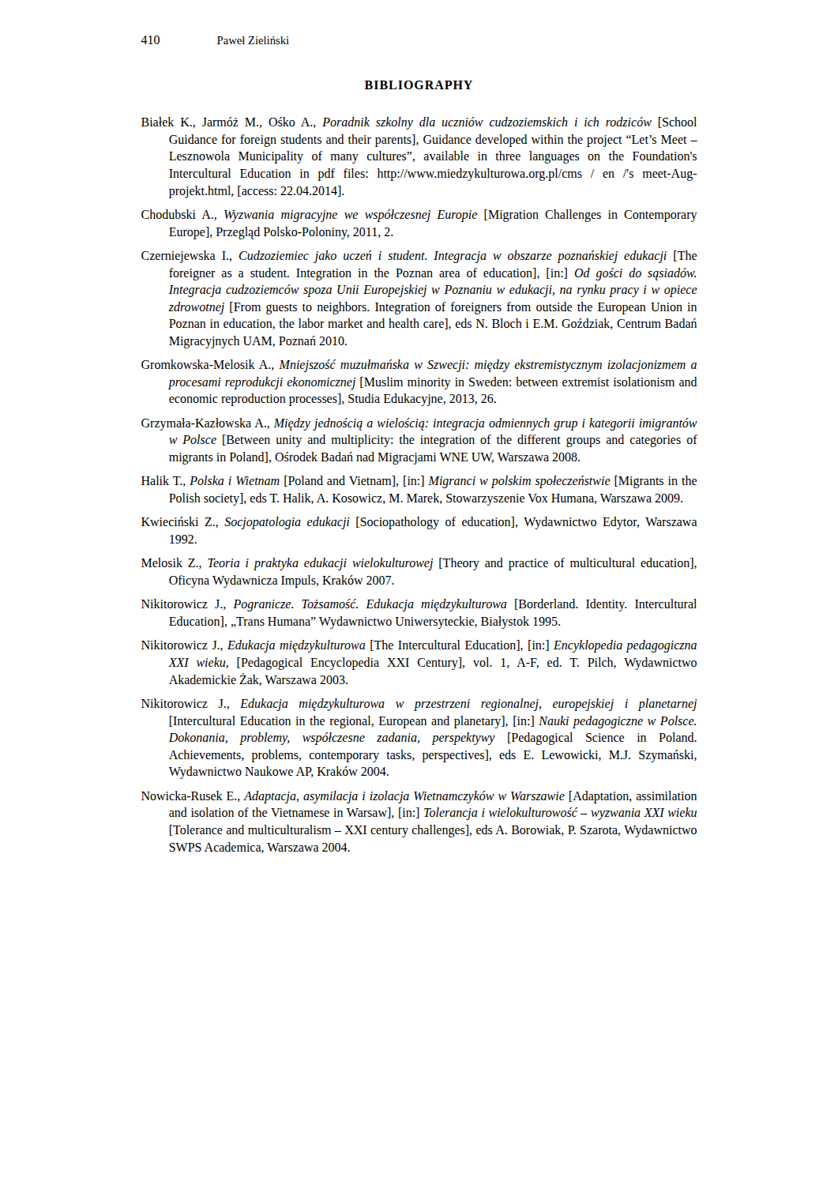410 Paweł Zieliński
BIBLIOGRAPHY
Białek K., Jarmóż M., Ośko A., Poradnik szkolny dla uczniów cudzoziemskich i ich rodziców [School Guidance for foreign students and their parents], Guidance developed within the project “Let’s Meet – Lesznowola Municipality of many cultures”, available in three languages on the Foundation's Intercultural Education in pdf files: http://www.miedzykulturowa.org.pl/cms / en /'s meet-Aug-projekt.html, [access: 22.04.2014].
Chodubski A., Wyzwania migracyjne we współczesnej Europie [Migration Challenges in Contemporary Europe], Przegląd Polsko-Poloniny, 2011, 2.
Czerniejewska I., Cudzoziemiec jako uczeń i student. Integracja w obszarze poznańskiej edukacji [The foreigner as a student. Integration in the Poznan area of education], [in:] Od gości do sąsiadów. Integracja cudzoziemców spoza Unii Europejskiej w Poznaniu w edukacji, na rynku pracy i w opiece zdrowotnej [From guests to neighbors. Integration of foreigners from outside the European Union in Poznan in education, the labor market and health care], eds N. Bloch i E.M. Goździak, Centrum Badań Migracyjnych UAM, Poznań 2010.
Gromkowska-Melosik A., Mniejszość muzułmańska w Szwecji: między ekstremistycznym izolacjonizmem a procesami reprodukcji ekonomicznej [Muslim minority in Sweden: between extremist isolationism and economic reproduction processes], Studia Edukacyjne, 2013, 26.
Grzymała-Kazłowska A., Między jednością a wielością: integracja odmiennych grup i kategorii imigrantów w Polsce [Between unity and multiplicity: the integration of the different groups and categories of migrants in Poland], Ośrodek Badań nad Migracjami WNE UW, Warszawa 2008.
Halik T., Polska i Wietnam [Poland and Vietnam], [in:] Migranci w polskim społeczeństwie [Migrants in the Polish society], eds T. Halik, A. Kosowicz, M. Marek, Stowarzyszenie Vox Humana, Warszawa 2009.
Kwieciński Z., Socjopatologia edukacji [Sociopathology of education], Wydawnictwo Edytor, Warszawa 1992.
Melosik Z., Teoria i praktyka edukacji wielokulturowej [Theory and practice of multicultural education], Oficyna Wydawnicza Impuls, Kraków 2007.
Nikitorowicz J., Pogranicze. Tożsamość. Edukacja międzykulturowa [Borderland. Identity. Intercultural Education], „Trans Humana” Wydawnictwo Uniwersyteckie, Białystok 1995.
Nikitorowicz J., Edukacja międzykulturowa [The Intercultural Education], [in:] Encyklopedia pedagogiczna XXI wieku, [Pedagogical Encyclopedia XXI Century], vol. 1, A-F, ed. T. Pilch, Wydawnictwo Akademickie Żak, Warszawa 2003.
Nikitorowicz J., Edukacja międzykulturowa w przestrzeni regionalnej, europejskiej i planetarnej [Intercultural Education in the regional, European and planetary], [in:] Nauki pedagogiczne w Polsce. Dokonania, problemy, współczesne zadania, perspektywy [Pedagogical Science in Poland. Achievements, problems, contemporary tasks, perspectives], eds E. Lewowicki, M.J. Szymański, Wydawnictwo Naukowe AP, Kraków 2004.
Nowicka-Rusek E., Adaptacja, asymilacja i izolacja Wietnamczyków w Warszawie [Adaptation, assimilation and isolation of the Vietnamese in Warsaw], [in:] Tolerancja i wielokulturowość – wyzwania XXI wieku [Tolerance and multiculturalism – XXI century challenges], eds A. Borowiak, P. Szarota, Wydawnictwo SWPS Academica, Warszawa 2004.